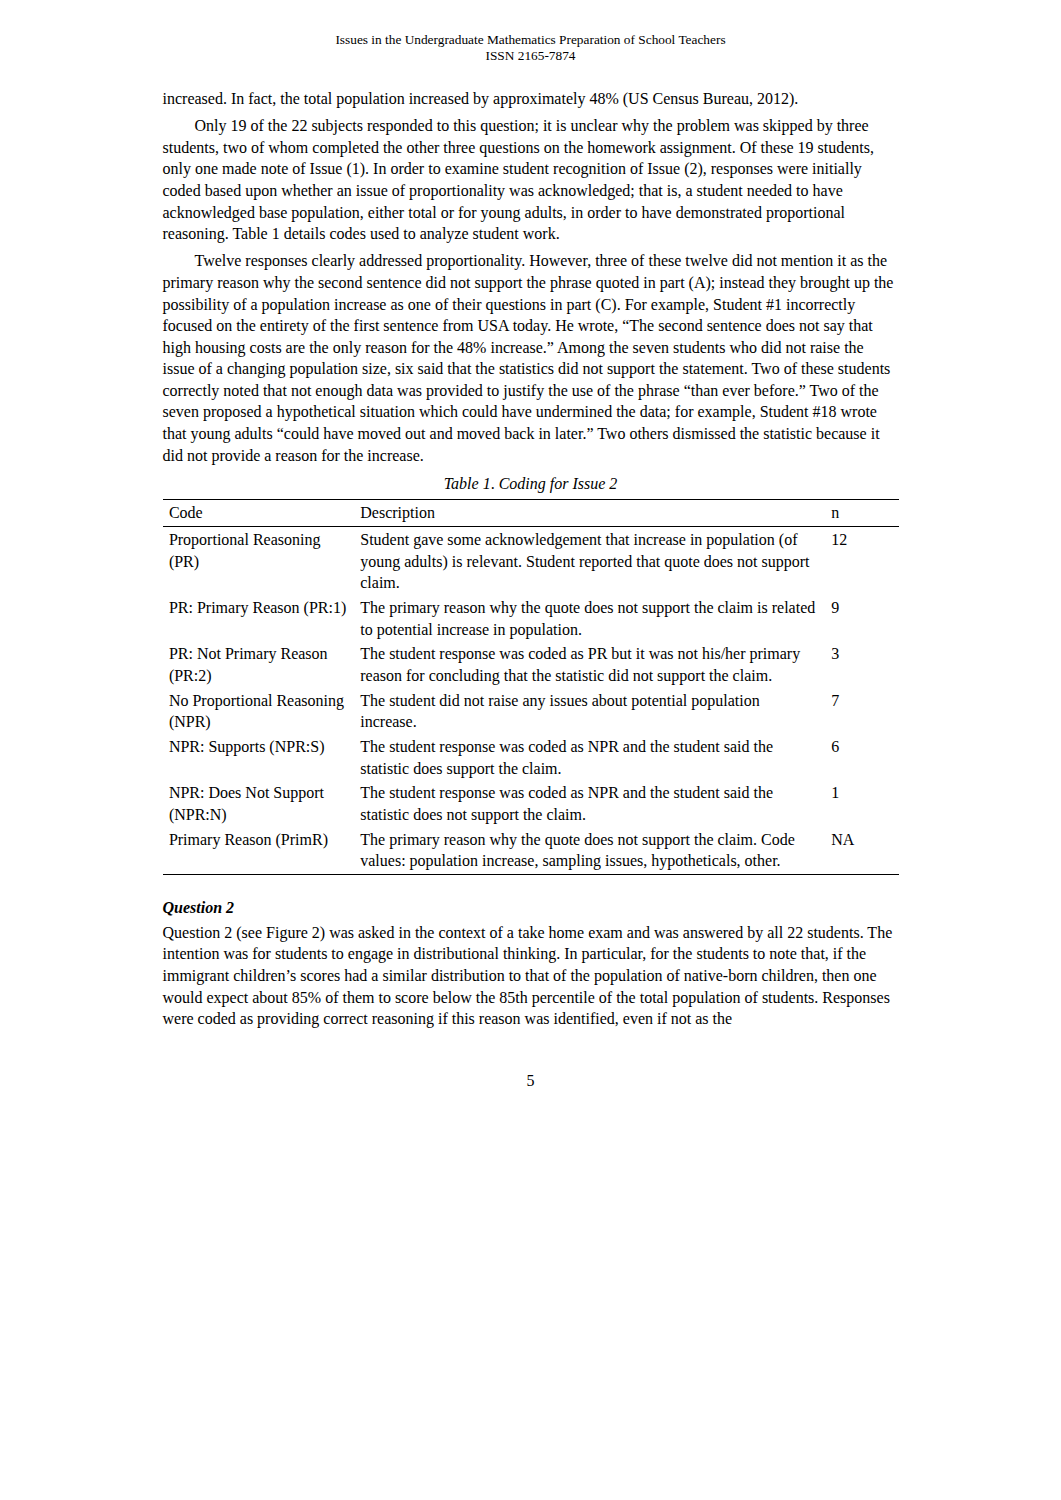Issues in the Undergraduate Mathematics Preparation of School Teachers
ISSN 2165-7874
increased. In fact, the total population increased by approximately 48% (US Census Bureau, 2012).
Only 19 of the 22 subjects responded to this question; it is unclear why the problem was skipped by three students, two of whom completed the other three questions on the homework assignment. Of these 19 students, only one made note of Issue (1). In order to examine student recognition of Issue (2), responses were initially coded based upon whether an issue of proportionality was acknowledged; that is, a student needed to have acknowledged base population, either total or for young adults, in order to have demonstrated proportional reasoning. Table 1 details codes used to analyze student work.
Twelve responses clearly addressed proportionality. However, three of these twelve did not mention it as the primary reason why the second sentence did not support the phrase quoted in part (A); instead they brought up the possibility of a population increase as one of their questions in part (C). For example, Student #1 incorrectly focused on the entirety of the first sentence from USA today. He wrote, “The second sentence does not say that high housing costs are the only reason for the 48% increase.” Among the seven students who did not raise the issue of a changing population size, six said that the statistics did not support the statement. Two of these students correctly noted that not enough data was provided to justify the use of the phrase “than ever before.” Two of the seven proposed a hypothetical situation which could have undermined the data; for example, Student #18 wrote that young adults “could have moved out and moved back in later.” Two others dismissed the statistic because it did not provide a reason for the increase.
Table 1 . Coding for Issue 2
| Code | Description | n |
| --- | --- | --- |
| Proportional Reasoning (PR) | Student gave some acknowledgement that increase in population (of young adults) is relevant. Student reported that quote does not support claim. | 12 |
| PR: Primary Reason (PR:1) | The primary reason why the quote does not support the claim is related to potential increase in population. | 9 |
| PR: Not Primary Reason (PR:2) | The student response was coded as PR but it was not his/her primary reason for concluding that the statistic did not support the claim. | 3 |
| No Proportional Reasoning (NPR) | The student did not raise any issues about potential population increase. | 7 |
| NPR: Supports (NPR:S) | The student response was coded as NPR and the student said the statistic does support the claim. | 6 |
| NPR: Does Not Support (NPR:N) | The student response was coded as NPR and the student said the statistic does not support the claim. | 1 |
| Primary Reason (PrimR) | The primary reason why the quote does not support the claim. Code values: population increase, sampling issues, hypotheticals, other. | NA |
Question 2
Question 2 (see Figure 2) was asked in the context of a take home exam and was answered by all 22 students. The intention was for students to engage in distributional thinking. In particular, for the students to note that, if the immigrant children’s scores had a similar distribution to that of the population of native-born children, then one would expect about 85% of them to score below the 85th percentile of the total population of students. Responses were coded as providing correct reasoning if this reason was identified, even if not as the
5